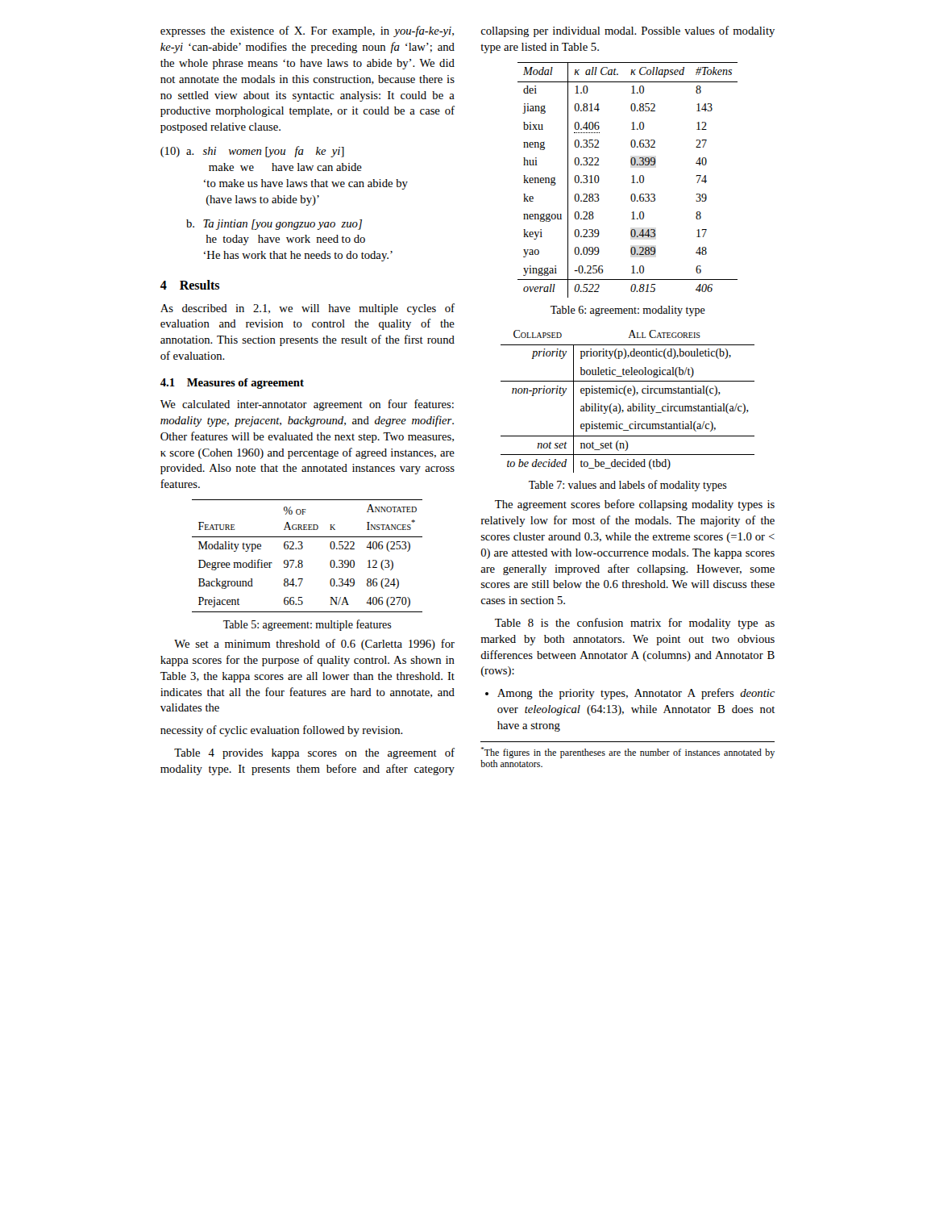expresses the existence of X. For example, in you-fa-ke-yi, ke-yi ‘can-abide’ modifies the preceding noun fa ‘law’; and the whole phrase means ‘to have laws to abide by’. We did not annotate the modals in this construction, because there is no settled view about its syntactic analysis: It could be a productive morphological template, or it could be a case of postposed relative clause.
(10) a. shi women [you fa ke yi]
make we have law can abide
‘to make us have laws that we can abide by
(have laws to abide by)’
b. Ta jintian [you gongzuo yao zuo]
he today have work need to do
‘He has work that he needs to do today.’
4 Results
As described in 2.1, we will have multiple cycles of evaluation and revision to control the quality of the annotation. This section presents the result of the first round of evaluation.
4.1 Measures of agreement
We calculated inter-annotator agreement on four features: modality type, prejacent, background, and degree modifier. Other features will be evaluated the next step. Two measures, κ score (Cohen 1960) and percentage of agreed instances, are provided. Also note that the annotated instances vary across features.
Table 5: agreement: multiple features
| Feature | % of Agreed | κ | Annotated Instances * |
| --- | --- | --- | --- |
| Modality type | 62.3 | 0.522 | 406 (253) |
| Degree modifier | 97.8 | 0.390 | 12 (3) |
| Background | 84.7 | 0.349 | 86 (24) |
| Prejacent | 66.5 | N/A | 406 (270) |
We set a minimum threshold of 0.6 (Carletta 1996) for kappa scores for the purpose of quality control. As shown in Table 3, the kappa scores are all lower than the threshold. It indicates that all the four features are hard to annotate, and validates the
necessity of cyclic evaluation followed by revision.
Table 4 provides kappa scores on the agreement of modality type. It presents them before and after category collapsing per individual modal. Possible values of modality type are listed in Table 5.
Table 6: agreement: modality type
| Modal | κ all Cat. | κ Collapsed | #Tokens |
| --- | --- | --- | --- |
| dei | 1.0 | 1.0 | 8 |
| jiang | 0.814 | 0.852 | 143 |
| bixu | 0.406 | 1.0 | 12 |
| neng | 0.352 | 0.632 | 27 |
| hui | 0.322 | 0.399 | 40 |
| keneng | 0.310 | 1.0 | 74 |
| ke | 0.283 | 0.633 | 39 |
| nenggou | 0.28 | 1.0 | 8 |
| keyi | 0.239 | 0.443 | 17 |
| yao | 0.099 | 0.289 | 48 |
| yinggai | -0.256 | 1.0 | 6 |
| overall | 0.522 | 0.815 | 406 |
Table 7: values and labels of modality types
| Collapsed | All Categoreis |
| --- | --- |
| priority | priority(p),deontic(d),bouletic(b), |
| | bouletic_teleological(b/t) |
| non-priority | epistemic(e), circumstantial(c), |
| | ability(a), ability_circumstantial(a/c), |
| | epistemic_circumstantial(a/c), |
| not set | not_set (n) |
| to be decided | to_be_decided (tbd) |
The agreement scores before collapsing modality types is relatively low for most of the modals. The majority of the scores cluster around 0.3, while the extreme scores (=1.0 or < 0) are attested with low-occurrence modals. The kappa scores are generally improved after collapsing. However, some scores are still below the 0.6 threshold. We will discuss these cases in section 5.
Table 8 is the confusion matrix for modality type as marked by both annotators. We point out two obvious differences between Annotator A (columns) and Annotator B (rows):
Among the priority types, Annotator A prefers deontic over teleological (64:13), while Annotator B does not have a strong
*The figures in the parentheses are the number of instances annotated by both annotators.